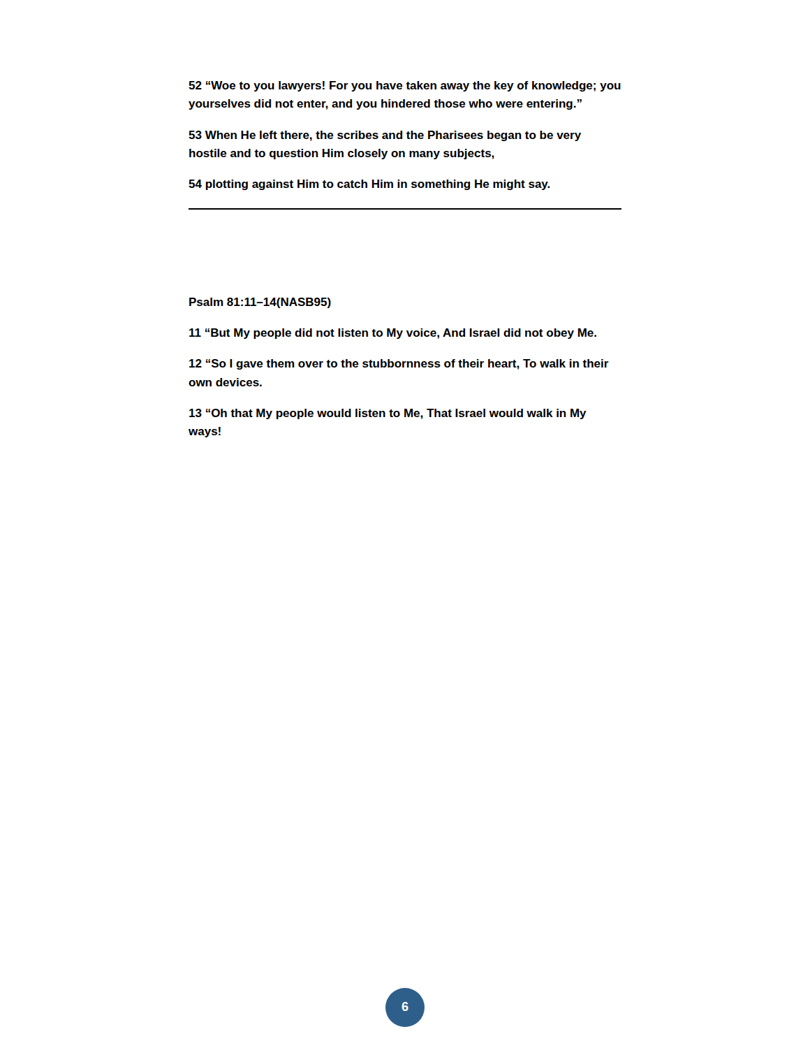52 “Woe to you lawyers! For you have taken away the key of knowledge; you yourselves did not enter, and you hindered those who were entering.”
53 When He left there, the scribes and the Pharisees began to be very hostile and to question Him closely on many subjects,
54 plotting against Him to catch Him in something He might say.
Psalm 81:11–14(NASB95)
11 “But My people did not listen to My voice, And Israel did not obey Me.
12 “So I gave them over to the stubbornness of their heart, To walk in their own devices.
13 “Oh that My people would listen to Me, That Israel would walk in My ways!
6